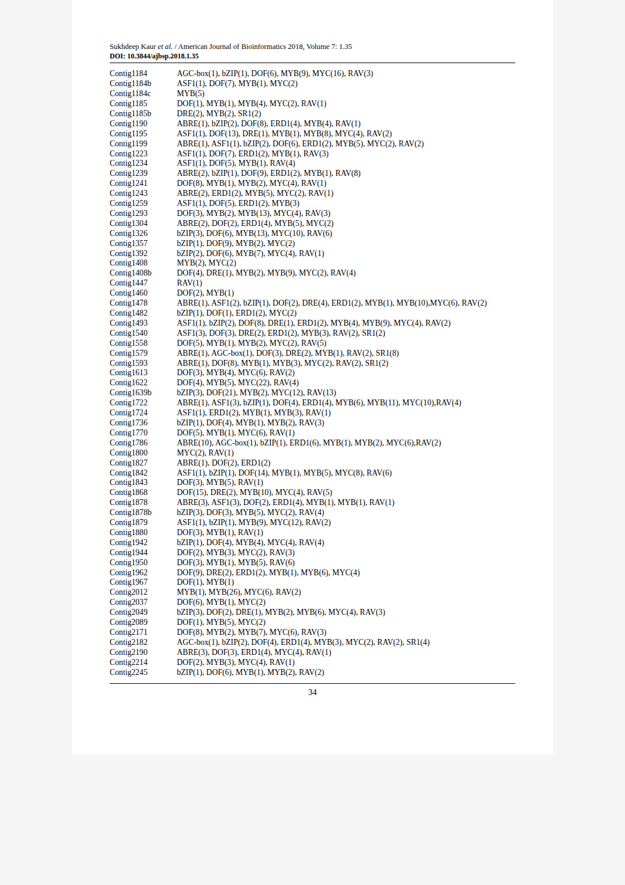Sukhdeep Kaur et al. / American Journal of Bioinformatics 2018, Volume 7: 1.35
DOI: 10.3844/ajbsp.2018.1.35
| Contig1184 | AGC-box(1), bZIP(1), DOF(6), MYB(9), MYC(16), RAV(3) |
| Contig1184b | ASF1(1), DOF(7), MYB(1), MYC(2) |
| Contig1184c | MYB(5) |
| Contig1185 | DOF(1), MYB(1), MYB(4), MYC(2), RAV(1) |
| Contig1185b | DRE(2), MYB(2), SR1(2) |
| Contig1190 | ABRE(1), bZIP(2), DOF(8), ERD1(4), MYB(4), RAV(1) |
| Contig1195 | ASF1(1), DOF(13), DRE(1), MYB(1), MYB(8), MYC(4), RAV(2) |
| Contig1199 | ABRE(1), ASF1(1), bZIP(2), DOF(6), ERD1(2), MYB(5), MYC(2), RAV(2) |
| Contig1223 | ASF1(1), DOF(7), ERD1(2), MYB(1), RAV(3) |
| Contig1234 | ASF1(1), DOF(5), MYB(1), RAV(4) |
| Contig1239 | ABRE(2), bZIP(1), DOF(9), ERD1(2), MYB(1), RAV(8) |
| Contig1241 | DOF(8), MYB(1), MYB(2), MYC(4), RAV(1) |
| Contig1243 | ABRE(2), ERD1(2), MYB(5), MYC(2), RAV(1) |
| Contig1259 | ASF1(1), DOF(5), ERD1(2), MYB(3) |
| Contig1293 | DOF(3), MYB(2), MYB(13), MYC(4), RAV(3) |
| Contig1304 | ABRE(2), DOF(2), ERD1(4), MYB(5), MYC(2) |
| Contig1326 | bZIP(3), DOF(6), MYB(13), MYC(10), RAV(6) |
| Contig1357 | bZIP(1), DOF(9), MYB(2), MYC(2) |
| Contig1392 | bZIP(2), DOF(6), MYB(7), MYC(4), RAV(1) |
| Contig1408 | MYB(2), MYC(2) |
| Contig1408b | DOF(4), DRE(1), MYB(2), MYB(9), MYC(2), RAV(4) |
| Contig1447 | RAV(1) |
| Contig1460 | DOF(2), MYB(1) |
| Contig1478 | ABRE(1), ASF1(2), bZIP(1), DOF(2), DRE(4), ERD1(2), MYB(1), MYB(10),MYC(6), RAV(2) |
| Contig1482 | bZIP(1), DOF(1), ERD1(2), MYC(2) |
| Contig1493 | ASF1(1), bZIP(2), DOF(8), DRE(1), ERD1(2), MYB(4), MYB(9), MYC(4), RAV(2) |
| Contig1540 | ASF1(3), DOF(3), DRE(2), ERD1(2), MYB(3), RAV(2), SR1(2) |
| Contig1558 | DOF(5), MYB(1), MYB(2), MYC(2), RAV(5) |
| Contig1579 | ABRE(1), AGC-box(1), DOF(3), DRE(2), MYB(1), RAV(2), SR1(8) |
| Contig1593 | ABRE(1), DOF(8), MYB(1), MYB(3), MYC(2), RAV(2), SR1(2) |
| Contig1613 | DOF(3), MYB(4), MYC(6), RAV(2) |
| Contig1622 | DOF(4), MYB(5), MYC(22), RAV(4) |
| Contig1639b | bZIP(3), DOF(21), MYB(2), MYC(12), RAV(13) |
| Contig1722 | ABRE(1), ASF1(3), bZIP(1), DOF(4), ERD1(4), MYB(6), MYB(11), MYC(10),RAV(4) |
| Contig1724 | ASF1(1), ERD1(2), MYB(1), MYB(3), RAV(1) |
| Contig1736 | bZIP(1), DOF(4), MYB(1), MYB(2), RAV(3) |
| Contig1770 | DOF(5), MYB(1), MYC(6), RAV(1) |
| Contig1786 | ABRE(10), AGC-box(1), bZIP(1), ERD1(6), MYB(1), MYB(2), MYC(6),RAV(2) |
| Contig1800 | MYC(2), RAV(1) |
| Contig1827 | ABRE(1), DOF(2), ERD1(2) |
| Contig1842 | ASF1(1), bZIP(1), DOF(14), MYB(1), MYB(5), MYC(8), RAV(6) |
| Contig1843 | DOF(3), MYB(5), RAV(1) |
| Contig1868 | DOF(15), DRE(2), MYB(10), MYC(4), RAV(5) |
| Contig1878 | ABRE(3), ASF1(3), DOF(2), ERD1(4), MYB(1), MYB(1), RAV(1) |
| Contig1878b | bZIP(3), DOF(3), MYB(5), MYC(2), RAV(4) |
| Contig1879 | ASF1(1), bZIP(1), MYB(9), MYC(12), RAV(2) |
| Contig1880 | DOF(3), MYB(1), RAV(1) |
| Contig1942 | bZIP(1), DOF(4), MYB(4), MYC(4), RAV(4) |
| Contig1944 | DOF(2), MYB(3), MYC(2), RAV(3) |
| Contig1950 | DOF(3), MYB(1), MYB(5), RAV(6) |
| Contig1962 | DOF(9), DRE(2), ERD1(2), MYB(1), MYB(6), MYC(4) |
| Contig1967 | DOF(1), MYB(1) |
| Contig2012 | MYB(1), MYB(26), MYC(6), RAV(2) |
| Contig2037 | DOF(6), MYB(1), MYC(2) |
| Contig2049 | bZIP(3), DOF(2), DRE(1), MYB(2), MYB(6), MYC(4), RAV(3) |
| Contig2089 | DOF(1), MYB(5), MYC(2) |
| Contig2171 | DOF(8), MYB(2), MYB(7), MYC(6), RAV(3) |
| Contig2182 | AGC-box(1), bZIP(2), DOF(4), ERD1(4), MYB(3), MYC(2), RAV(2), SR1(4) |
| Contig2190 | ABRE(3), DOF(3), ERD1(4), MYC(4), RAV(1) |
| Contig2214 | DOF(2), MYB(3), MYC(4), RAV(1) |
| Contig2245 | bZIP(1), DOF(6), MYB(1), MYB(2), RAV(2) |
34